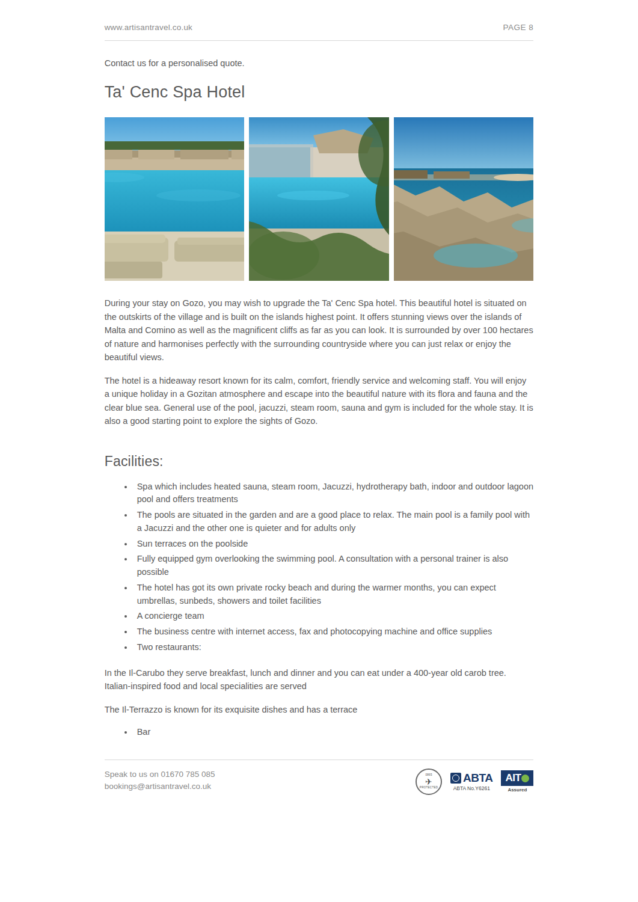www.artisantravel.co.uk PAGE 8
Contact us for a personalised quote.
Ta' Cenc Spa Hotel
During your stay on Gozo, you may wish to upgrade the Ta' Cenc Spa hotel. This beautiful hotel is situated on the outskirts of the village and is built on the islands highest point. It offers stunning views over the islands of Malta and Comino as well as the magnificent cliffs as far as you can look. It is surrounded by over 100 hectares of nature and harmonises perfectly with the surrounding countryside where you can just relax or enjoy the beautiful views.
The hotel is a hideaway resort known for its calm, comfort, friendly service and welcoming staff. You will enjoy a unique holiday in a Gozitan atmosphere and escape into the beautiful nature with its flora and fauna and the clear blue sea. General use of the pool, jacuzzi, steam room, sauna and gym is included for the whole stay. It is also a good starting point to explore the sights of Gozo.
Facilities:
Spa which includes heated sauna, steam room, Jacuzzi, hydrotherapy bath, indoor and outdoor lagoon pool and offers treatments
The pools are situated in the garden and are a good place to relax. The main pool is a family pool with a Jacuzzi and the other one is quieter and for adults only
Sun terraces on the poolside
Fully equipped gym overlooking the swimming pool. A consultation with a personal trainer is also possible
The hotel has got its own private rocky beach and during the warmer months, you can expect umbrellas, sunbeds, showers and toilet facilities
A concierge team
The business centre with internet access, fax and photocopying machine and office supplies
Two restaurants:
In the Il-Carubo they serve breakfast, lunch and dinner and you can eat under a 400-year old carob tree. Italian-inspired food and local specialities are served
The Il-Terrazzo is known for its exquisite dishes and has a terrace
Bar
Speak to us on 01670 785 085
bookings@artisantravel.co.uk
0865 ✈ PROTECTED
ABTA
ABTA No.Y6261
AIT
Assured